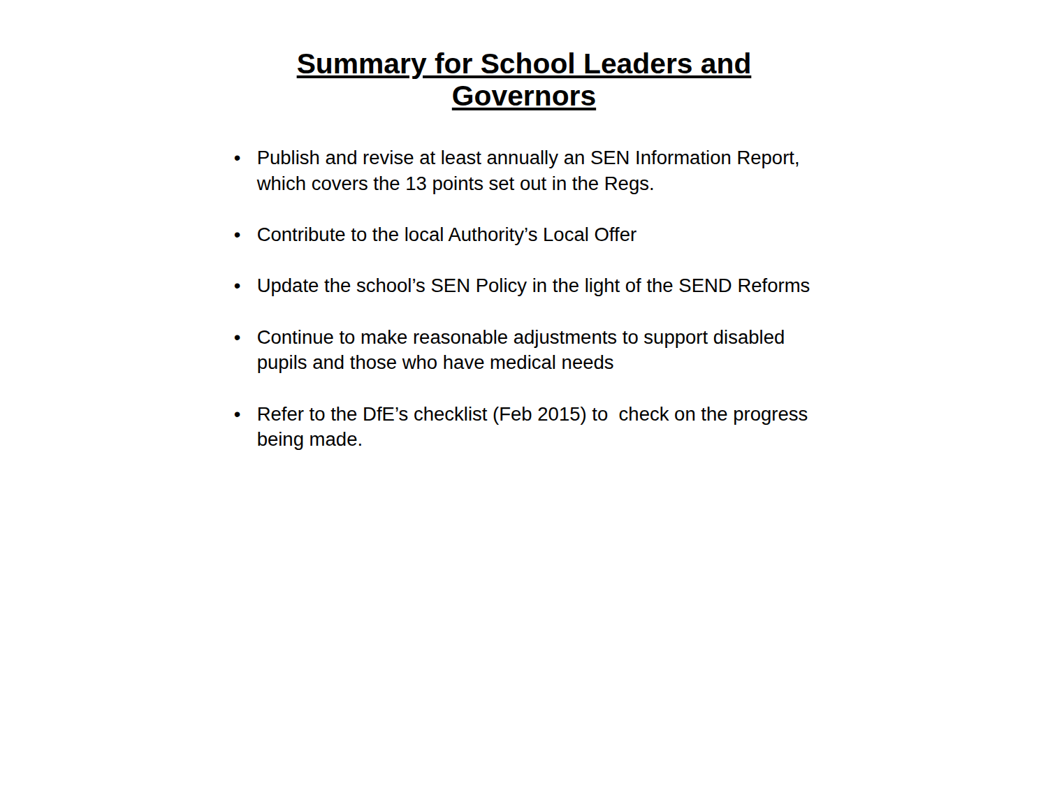Summary for School Leaders and Governors
Publish and revise at least annually an SEN Information Report, which covers the 13 points set out in the Regs.
Contribute to the local Authority’s Local Offer
Update the school’s SEN Policy in the light of the SEND Reforms
Continue to make reasonable adjustments to support disabled pupils and those who have medical needs
Refer to the DfE’s checklist (Feb 2015) to check on the progress being made.